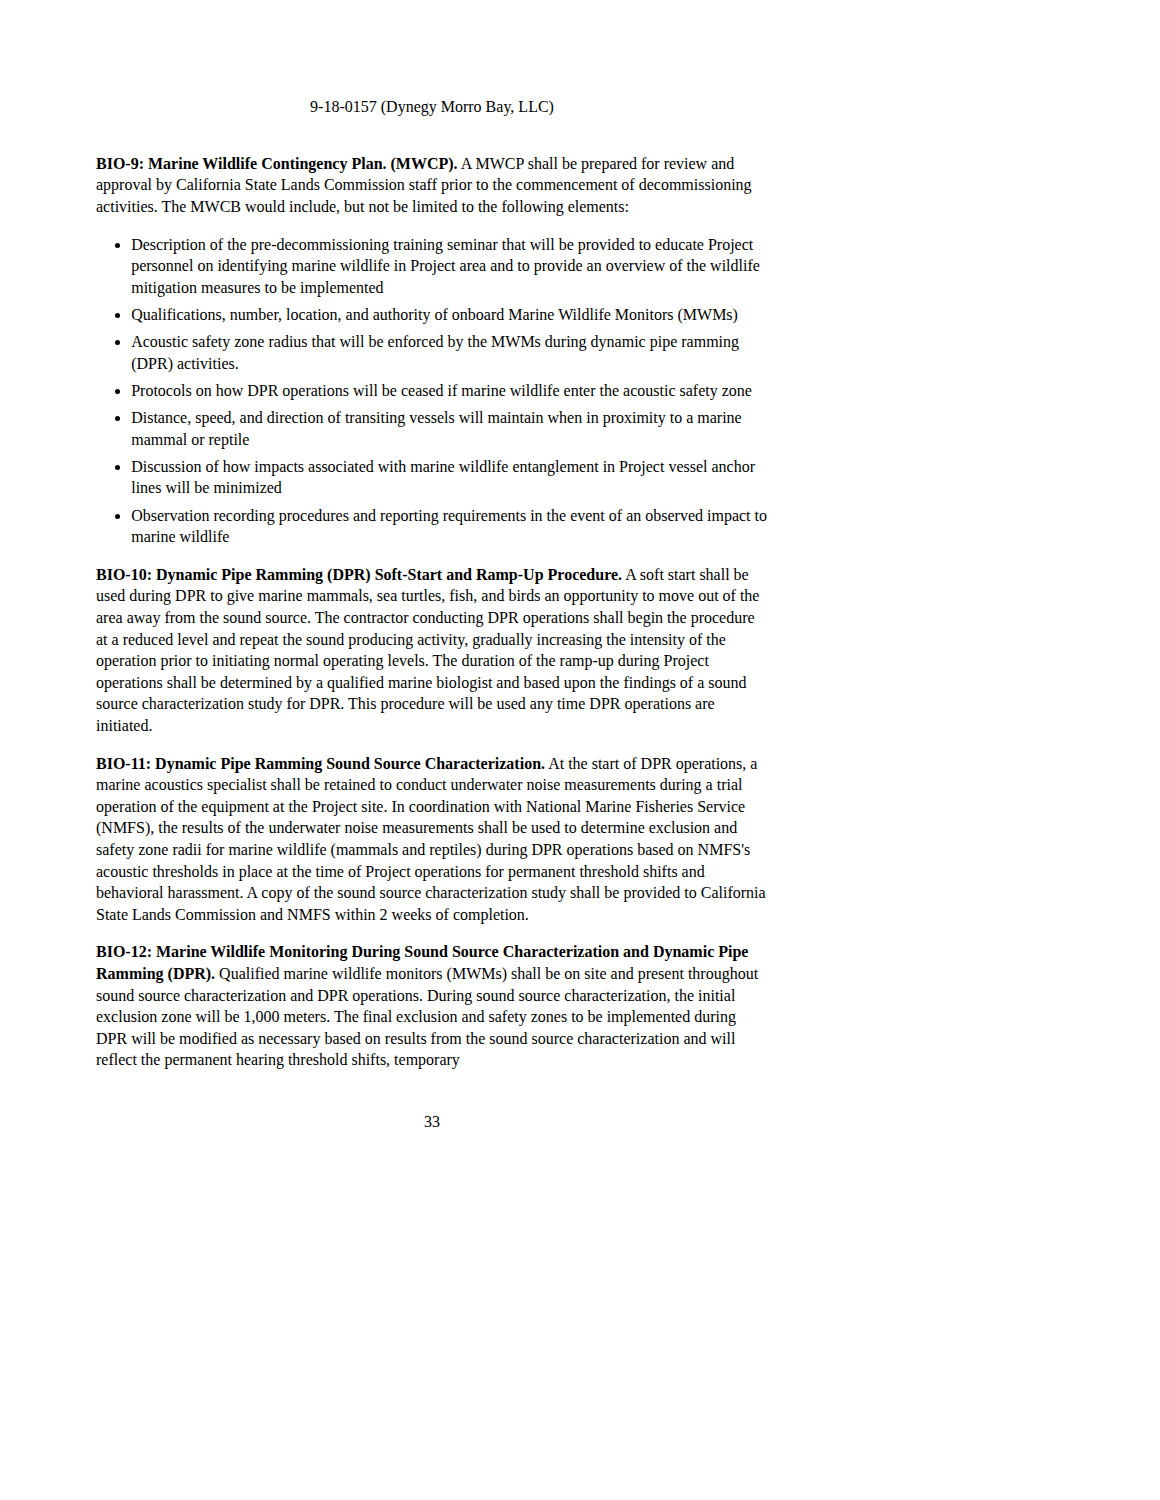9-18-0157 (Dynegy Morro Bay, LLC)
BIO-9: Marine Wildlife Contingency Plan. (MWCP). A MWCP shall be prepared for review and approval by California State Lands Commission staff prior to the commencement of decommissioning activities. The MWCB would include, but not be limited to the following elements:
Description of the pre-decommissioning training seminar that will be provided to educate Project personnel on identifying marine wildlife in Project area and to provide an overview of the wildlife mitigation measures to be implemented
Qualifications, number, location, and authority of onboard Marine Wildlife Monitors (MWMs)
Acoustic safety zone radius that will be enforced by the MWMs during dynamic pipe ramming (DPR) activities.
Protocols on how DPR operations will be ceased if marine wildlife enter the acoustic safety zone
Distance, speed, and direction of transiting vessels will maintain when in proximity to a marine mammal or reptile
Discussion of how impacts associated with marine wildlife entanglement in Project vessel anchor lines will be minimized
Observation recording procedures and reporting requirements in the event of an observed impact to marine wildlife
BIO-10: Dynamic Pipe Ramming (DPR) Soft-Start and Ramp-Up Procedure. A soft start shall be used during DPR to give marine mammals, sea turtles, fish, and birds an opportunity to move out of the area away from the sound source. The contractor conducting DPR operations shall begin the procedure at a reduced level and repeat the sound producing activity, gradually increasing the intensity of the operation prior to initiating normal operating levels. The duration of the ramp-up during Project operations shall be determined by a qualified marine biologist and based upon the findings of a sound source characterization study for DPR. This procedure will be used any time DPR operations are initiated.
BIO-11: Dynamic Pipe Ramming Sound Source Characterization. At the start of DPR operations, a marine acoustics specialist shall be retained to conduct underwater noise measurements during a trial operation of the equipment at the Project site. In coordination with National Marine Fisheries Service (NMFS), the results of the underwater noise measurements shall be used to determine exclusion and safety zone radii for marine wildlife (mammals and reptiles) during DPR operations based on NMFS's acoustic thresholds in place at the time of Project operations for permanent threshold shifts and behavioral harassment. A copy of the sound source characterization study shall be provided to California State Lands Commission and NMFS within 2 weeks of completion.
BIO-12: Marine Wildlife Monitoring During Sound Source Characterization and Dynamic Pipe Ramming (DPR). Qualified marine wildlife monitors (MWMs) shall be on site and present throughout sound source characterization and DPR operations. During sound source characterization, the initial exclusion zone will be 1,000 meters. The final exclusion and safety zones to be implemented during DPR will be modified as necessary based on results from the sound source characterization and will reflect the permanent hearing threshold shifts, temporary
33